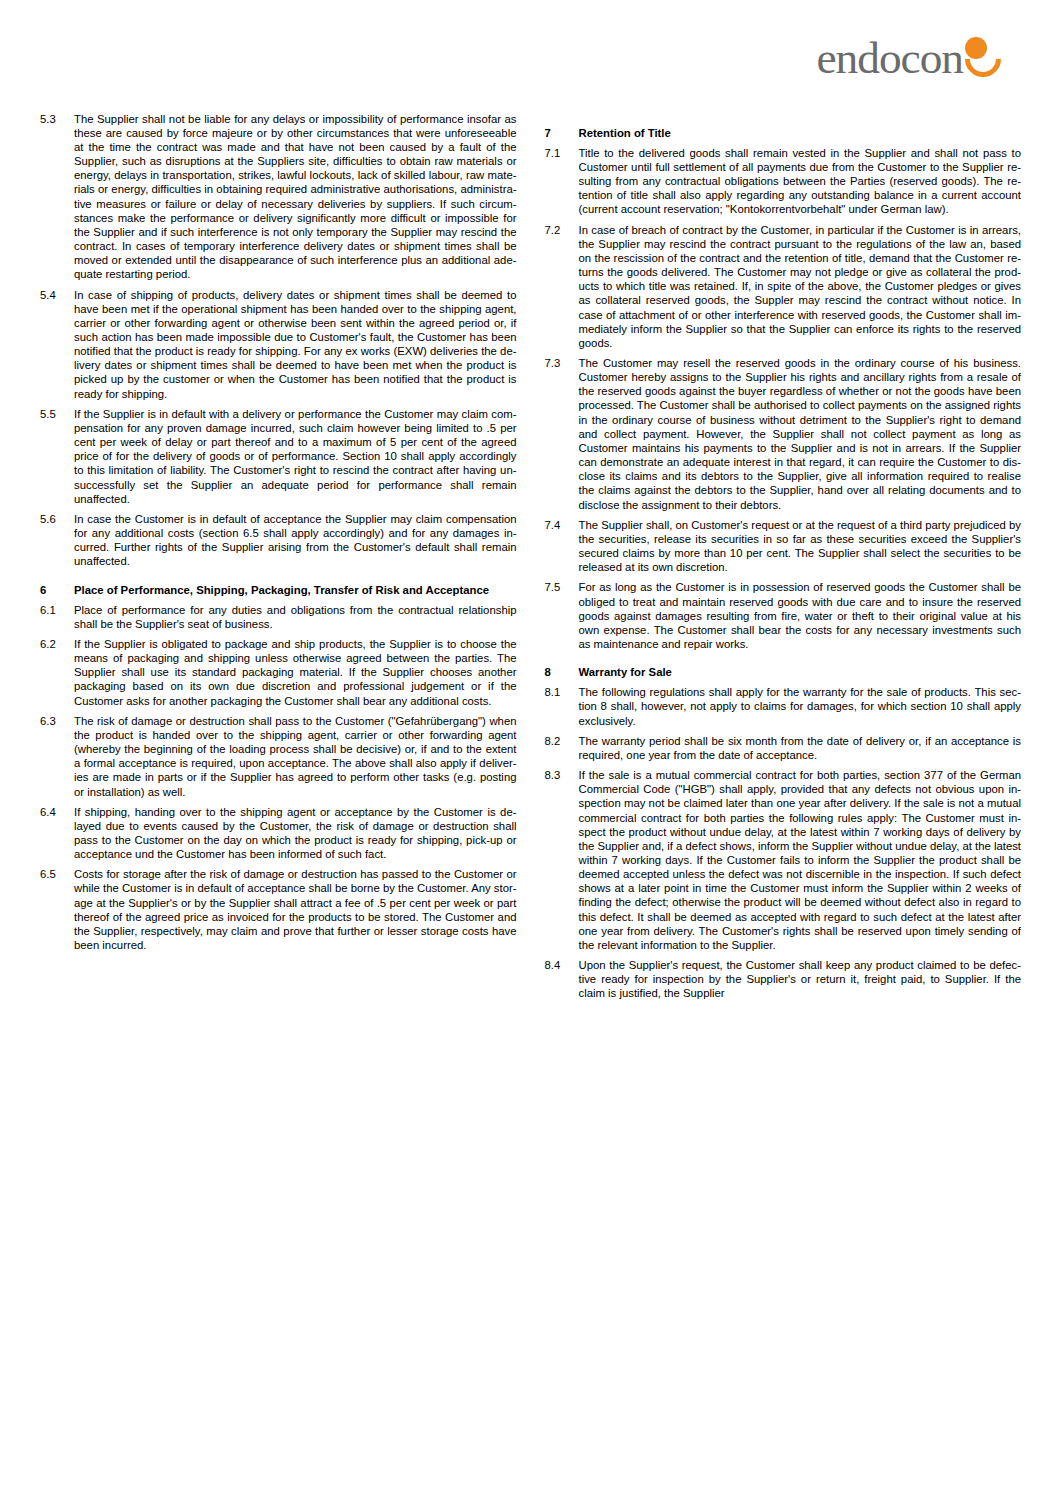endocon
5.3
The Supplier shall not be liable for any delays or impossibility of performance insofar as these are caused by force majeure or by other circumstances that were unforeseeable at the time the contract was made and that have not been caused by a fault of the Supplier, such as disruptions at the Suppliers site, difficulties to obtain raw materials or energy, delays in transportation, strikes, lawful lockouts, lack of skilled labour, raw materials or energy, difficulties in obtaining required administrative authorisations, administrative measures or failure or delay of necessary deliveries by suppliers. If such circumstances make the performance or delivery significantly more difficult or impossible for the Supplier and if such interference is not only temporary the Supplier may rescind the contract. In cases of temporary interference delivery dates or shipment times shall be moved or extended until the disappearance of such interference plus an additional adequate restarting period.
5.4
In case of shipping of products, delivery dates or shipment times shall be deemed to have been met if the operational shipment has been handed over to the shipping agent, carrier or other forwarding agent or otherwise been sent within the agreed period or, if such action has been made impossible due to Customer's fault, the Customer has been notified that the product is ready for shipping. For any ex works (EXW) deliveries the delivery dates or shipment times shall be deemed to have been met when the product is picked up by the customer or when the Customer has been notified that the product is ready for shipping.
5.5
If the Supplier is in default with a delivery or performance the Customer may claim compensation for any proven damage incurred, such claim however being limited to .5 per cent per week of delay or part thereof and to a maximum of 5 per cent of the agreed price of for the delivery of goods or of performance. Section 10 shall apply accordingly to this limitation of liability. The Customer's right to rescind the contract after having unsuccessfully set the Supplier an adequate period for performance shall remain unaffected.
5.6
In case the Customer is in default of acceptance the Supplier may claim compensation for any additional costs (section 6.5 shall apply accordingly) and for any damages incurred. Further rights of the Supplier arising from the Customer's default shall remain unaffected.
6
Place of Performance, Shipping, Packaging, Transfer of Risk and Acceptance
6.1
Place of performance for any duties and obligations from the contractual relationship shall be the Supplier's seat of business.
6.2
If the Supplier is obligated to package and ship products, the Supplier is to choose the means of packaging and shipping unless otherwise agreed between the parties. The Supplier shall use its standard packaging material. If the Supplier chooses another packaging based on its own due discretion and professional judgement or if the Customer asks for another packaging the Customer shall bear any additional costs.
6.3
The risk of damage or destruction shall pass to the Customer ("Gefahrübergang") when the product is handed over to the shipping agent, carrier or other forwarding agent (whereby the beginning of the loading process shall be decisive) or, if and to the extent a formal acceptance is required, upon acceptance. The above shall also apply if deliveries are made in parts or if the Supplier has agreed to perform other tasks (e.g. posting or installation) as well.
6.4
If shipping, handing over to the shipping agent or acceptance by the Customer is delayed due to events caused by the Customer, the risk of damage or destruction shall pass to the Customer on the day on which the product is ready for shipping, pick-up or acceptance und the Customer has been informed of such fact.
6.5
Costs for storage after the risk of damage or destruction has passed to the Customer or while the Customer is in default of acceptance shall be borne by the Customer. Any storage at the Supplier's or by the Supplier shall attract a fee of .5 per cent per week or part thereof of the agreed price as invoiced for the products to be stored. The Customer and the Supplier, respectively, may claim and prove that further or lesser storage costs have been incurred.
7
Retention of Title
7.1
Title to the delivered goods shall remain vested in the Supplier and shall not pass to Customer until full settlement of all payments due from the Customer to the Supplier resulting from any contractual obligations between the Parties (reserved goods). The retention of title shall also apply regarding any outstanding balance in a current account (current account reservation; "Kontokorrentvorbehalt" under German law).
7.2
In case of breach of contract by the Customer, in particular if the Customer is in arrears, the Supplier may rescind the contract pursuant to the regulations of the law an, based on the rescission of the contract and the retention of title, demand that the Customer returns the goods delivered. The Customer may not pledge or give as collateral the products to which title was retained. If, in spite of the above, the Customer pledges or gives as collateral reserved goods, the Suppler may rescind the contract without notice. In case of attachment of or other interference with reserved goods, the Customer shall immediately inform the Supplier so that the Supplier can enforce its rights to the reserved goods.
7.3
The Customer may resell the reserved goods in the ordinary course of his business. Customer hereby assigns to the Supplier his rights and ancillary rights from a resale of the reserved goods against the buyer regardless of whether or not the goods have been processed. The Customer shall be authorised to collect payments on the assigned rights in the ordinary course of business without detriment to the Supplier's right to demand and collect payment. However, the Supplier shall not collect payment as long as Customer maintains his payments to the Supplier and is not in arrears. If the Supplier can demonstrate an adequate interest in that regard, it can require the Customer to disclose its claims and its debtors to the Supplier, give all information required to realise the claims against the debtors to the Supplier, hand over all relating documents and to disclose the assignment to their debtors.
7.4
The Supplier shall, on Customer's request or at the request of a third party prejudiced by the securities, release its securities in so far as these securities exceed the Supplier's secured claims by more than 10 per cent. The Supplier shall select the securities to be released at its own discretion.
7.5
For as long as the Customer is in possession of reserved goods the Customer shall be obliged to treat and maintain reserved goods with due care and to insure the reserved goods against damages resulting from fire, water or theft to their original value at his own expense. The Customer shall bear the costs for any necessary investments such as maintenance and repair works.
8
Warranty for Sale
8.1
The following regulations shall apply for the warranty for the sale of products. This section 8 shall, however, not apply to claims for damages, for which section 10 shall apply exclusively.
8.2
The warranty period shall be six month from the date of delivery or, if an acceptance is required, one year from the date of acceptance.
8.3
If the sale is a mutual commercial contract for both parties, section 377 of the German Commercial Code ("HGB") shall apply, provided that any defects not obvious upon inspection may not be claimed later than one year after delivery. If the sale is not a mutual commercial contract for both parties the following rules apply: The Customer must inspect the product without undue delay, at the latest within 7 working days of delivery by the Supplier and, if a defect shows, inform the Supplier without undue delay, at the latest within 7 working days. If the Customer fails to inform the Supplier the product shall be deemed accepted unless the defect was not discernible in the inspection. If such defect shows at a later point in time the Customer must inform the Supplier within 2 weeks of finding the defect; otherwise the product will be deemed without defect also in regard to this defect. It shall be deemed as accepted with regard to such defect at the latest after one year from delivery. The Customer's rights shall be reserved upon timely sending of the relevant information to the Supplier.
8.4
Upon the Supplier's request, the Customer shall keep any product claimed to be defective ready for inspection by the Supplier's or return it, freight paid, to Supplier. If the claim is justified, the Supplier